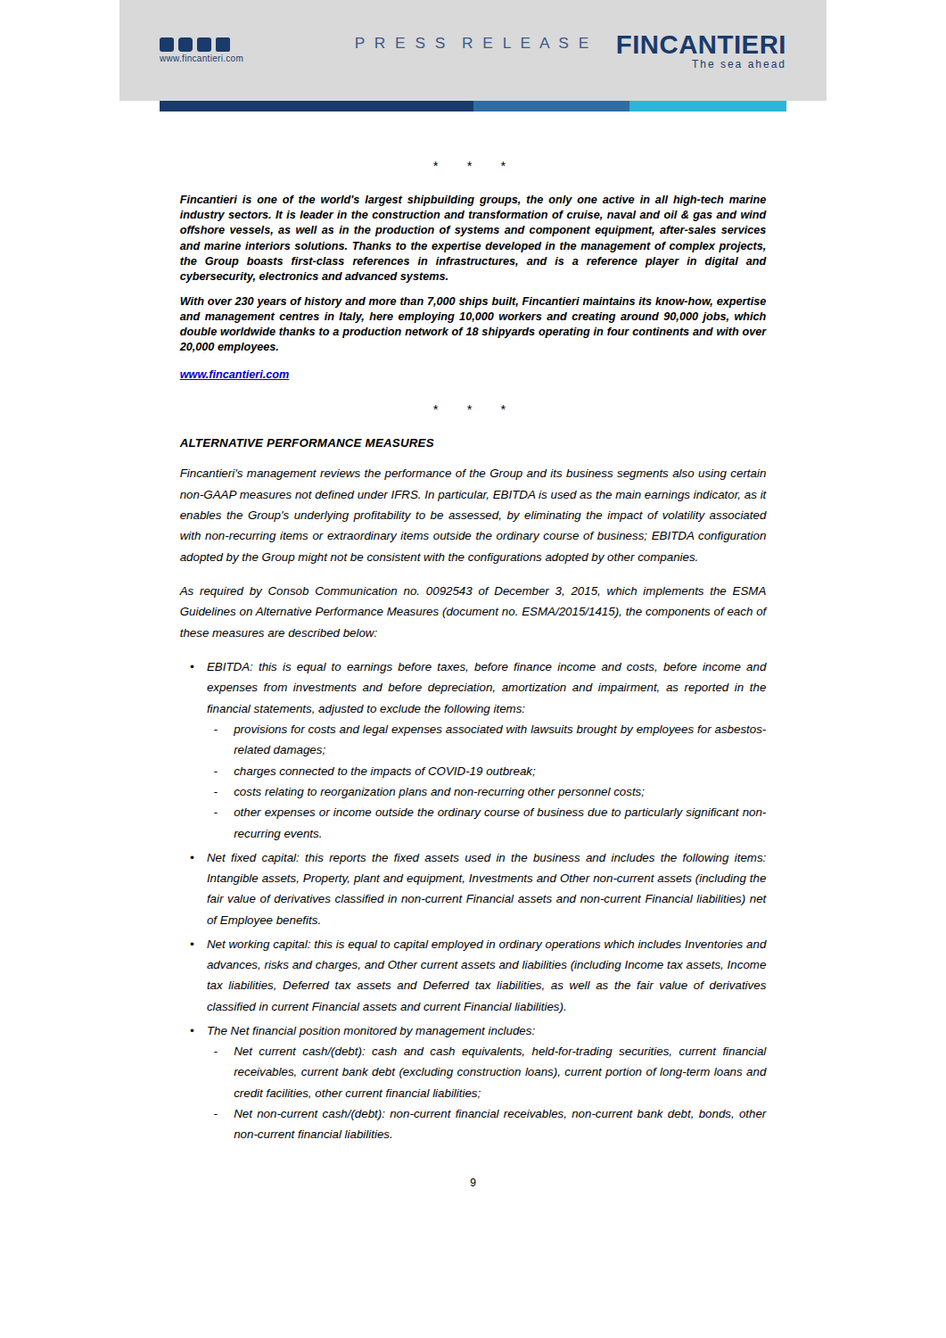www.fincantieri.com
P R E S S R E L E A S E
FINCANTIERI
The sea ahead
* * *
Fincantieri is one of the world's largest shipbuilding groups, the only one active in all high-tech marine industry sectors. It is leader in the construction and transformation of cruise, naval and oil & gas and wind offshore vessels, as well as in the production of systems and component equipment, after-sales services and marine interiors solutions. Thanks to the expertise developed in the management of complex projects, the Group boasts first-class references in infrastructures, and is a reference player in digital and cybersecurity, electronics and advanced systems.
With over 230 years of history and more than 7,000 ships built, Fincantieri maintains its know-how, expertise and management centres in Italy, here employing 10,000 workers and creating around 90,000 jobs, which double worldwide thanks to a production network of 18 shipyards operating in four continents and with over 20,000 employees.
www.fincantieri.com
* * *
ALTERNATIVE PERFORMANCE MEASURES
Fincantieri's management reviews the performance of the Group and its business segments also using certain non-GAAP measures not defined under IFRS. In particular, EBITDA is used as the main earnings indicator, as it enables the Group's underlying profitability to be assessed, by eliminating the impact of volatility associated with non-recurring items or extraordinary items outside the ordinary course of business; EBITDA configuration adopted by the Group might not be consistent with the configurations adopted by other companies.
As required by Consob Communication no. 0092543 of December 3, 2015, which implements the ESMA Guidelines on Alternative Performance Measures (document no. ESMA/2015/1415), the components of each of these measures are described below:
EBITDA: this is equal to earnings before taxes, before finance income and costs, before income and expenses from investments and before depreciation, amortization and impairment, as reported in the financial statements, adjusted to exclude the following items:
provisions for costs and legal expenses associated with lawsuits brought by employees for asbestos-related damages;
charges connected to the impacts of COVID-19 outbreak;
costs relating to reorganization plans and non-recurring other personnel costs;
other expenses or income outside the ordinary course of business due to particularly significant non-recurring events.
Net fixed capital: this reports the fixed assets used in the business and includes the following items: Intangible assets, Property, plant and equipment, Investments and Other non-current assets (including the fair value of derivatives classified in non-current Financial assets and non-current Financial liabilities) net of Employee benefits.
Net working capital: this is equal to capital employed in ordinary operations which includes Inventories and advances, risks and charges, and Other current assets and liabilities (including Income tax assets, Income tax liabilities, Deferred tax assets and Deferred tax liabilities, as well as the fair value of derivatives classified in current Financial assets and current Financial liabilities).
The Net financial position monitored by management includes:
Net current cash/(debt): cash and cash equivalents, held-for-trading securities, current financial receivables, current bank debt (excluding construction loans), current portion of long-term loans and credit facilities, other current financial liabilities;
Net non-current cash/(debt): non-current financial receivables, non-current bank debt, bonds, other non-current financial liabilities.
9